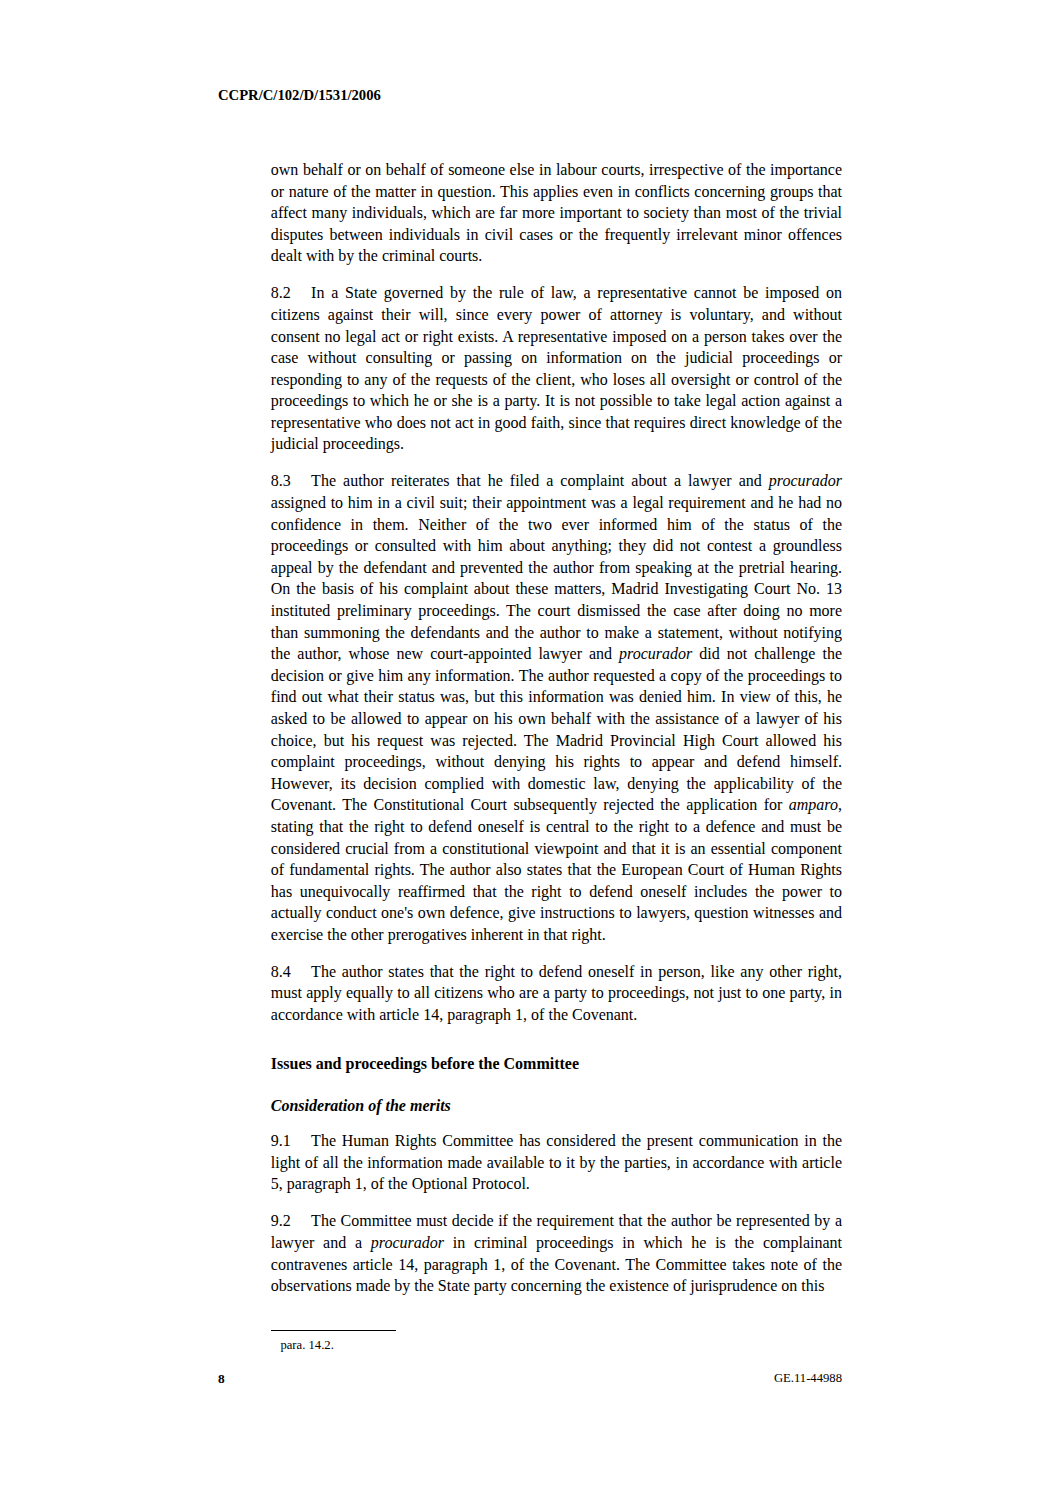CCPR/C/102/D/1531/2006
own behalf or on behalf of someone else in labour courts, irrespective of the importance or nature of the matter in question. This applies even in conflicts concerning groups that affect many individuals, which are far more important to society than most of the trivial disputes between individuals in civil cases or the frequently irrelevant minor offences dealt with by the criminal courts.
8.2 In a State governed by the rule of law, a representative cannot be imposed on citizens against their will, since every power of attorney is voluntary, and without consent no legal act or right exists. A representative imposed on a person takes over the case without consulting or passing on information on the judicial proceedings or responding to any of the requests of the client, who loses all oversight or control of the proceedings to which he or she is a party. It is not possible to take legal action against a representative who does not act in good faith, since that requires direct knowledge of the judicial proceedings.
8.3 The author reiterates that he filed a complaint about a lawyer and procurador assigned to him in a civil suit; their appointment was a legal requirement and he had no confidence in them. Neither of the two ever informed him of the status of the proceedings or consulted with him about anything; they did not contest a groundless appeal by the defendant and prevented the author from speaking at the pretrial hearing. On the basis of his complaint about these matters, Madrid Investigating Court No. 13 instituted preliminary proceedings. The court dismissed the case after doing no more than summoning the defendants and the author to make a statement, without notifying the author, whose new court-appointed lawyer and procurador did not challenge the decision or give him any information. The author requested a copy of the proceedings to find out what their status was, but this information was denied him. In view of this, he asked to be allowed to appear on his own behalf with the assistance of a lawyer of his choice, but his request was rejected. The Madrid Provincial High Court allowed his complaint proceedings, without denying his rights to appear and defend himself. However, its decision complied with domestic law, denying the applicability of the Covenant. The Constitutional Court subsequently rejected the application for amparo, stating that the right to defend oneself is central to the right to a defence and must be considered crucial from a constitutional viewpoint and that it is an essential component of fundamental rights. The author also states that the European Court of Human Rights has unequivocally reaffirmed that the right to defend oneself includes the power to actually conduct one's own defence, give instructions to lawyers, question witnesses and exercise the other prerogatives inherent in that right.
8.4 The author states that the right to defend oneself in person, like any other right, must apply equally to all citizens who are a party to proceedings, not just to one party, in accordance with article 14, paragraph 1, of the Covenant.
Issues and proceedings before the Committee
Consideration of the merits
9.1 The Human Rights Committee has considered the present communication in the light of all the information made available to it by the parties, in accordance with article 5, paragraph 1, of the Optional Protocol.
9.2 The Committee must decide if the requirement that the author be represented by a lawyer and a procurador in criminal proceedings in which he is the complainant contravenes article 14, paragraph 1, of the Covenant. The Committee takes note of the observations made by the State party concerning the existence of jurisprudence on this
para. 14.2.
8 GE.11-44988